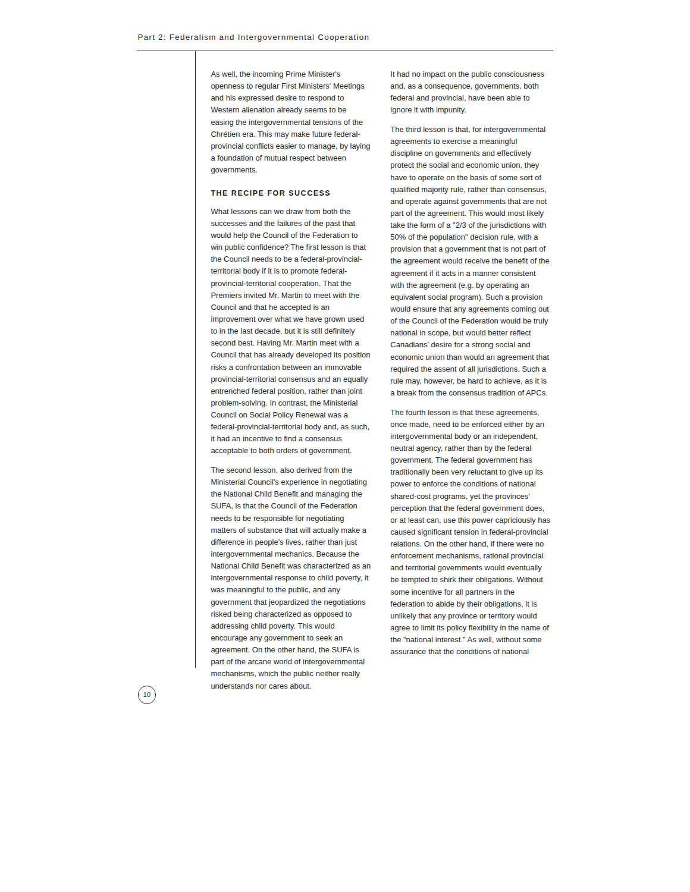Part 2: Federalism and Intergovernmental Cooperation
As well, the incoming Prime Minister's openness to regular First Ministers' Meetings and his expressed desire to respond to Western alienation already seems to be easing the intergovernmental tensions of the Chrétien era. This may make future federal-provincial conflicts easier to manage, by laying a foundation of mutual respect between governments.
The Recipe for Success
What lessons can we draw from both the successes and the failures of the past that would help the Council of the Federation to win public confidence? The first lesson is that the Council needs to be a federal-provincial-territorial body if it is to promote federal-provincial-territorial cooperation. That the Premiers invited Mr. Martin to meet with the Council and that he accepted is an improvement over what we have grown used to in the last decade, but it is still definitely second best. Having Mr. Martin meet with a Council that has already developed its position risks a confrontation between an immovable provincial-territorial consensus and an equally entrenched federal position, rather than joint problem-solving. In contrast, the Ministerial Council on Social Policy Renewal was a federal-provincial-territorial body and, as such, it had an incentive to find a consensus acceptable to both orders of government.
The second lesson, also derived from the Ministerial Council's experience in negotiating the National Child Benefit and managing the SUFA, is that the Council of the Federation needs to be responsible for negotiating matters of substance that will actually make a difference in people's lives, rather than just intergovernmental mechanics. Because the National Child Benefit was characterized as an intergovernmental response to child poverty, it was meaningful to the public, and any government that jeopardized the negotiations risked being characterized as opposed to addressing child poverty. This would encourage any government to seek an agreement. On the other hand, the SUFA is part of the arcane world of intergovernmental mechanisms, which the public neither really understands nor cares about.
It had no impact on the public consciousness and, as a consequence, governments, both federal and provincial, have been able to ignore it with impunity.
The third lesson is that, for intergovernmental agreements to exercise a meaningful discipline on governments and effectively protect the social and economic union, they have to operate on the basis of some sort of qualified majority rule, rather than consensus, and operate against governments that are not part of the agreement. This would most likely take the form of a "2/3 of the jurisdictions with 50% of the population" decision rule, with a provision that a government that is not part of the agreement would receive the benefit of the agreement if it acts in a manner consistent with the agreement (e.g. by operating an equivalent social program). Such a provision would ensure that any agreements coming out of the Council of the Federation would be truly national in scope, but would better reflect Canadians' desire for a strong social and economic union than would an agreement that required the assent of all jurisdictions. Such a rule may, however, be hard to achieve, as it is a break from the consensus tradition of APCs.
The fourth lesson is that these agreements, once made, need to be enforced either by an intergovernmental body or an independent, neutral agency, rather than by the federal government. The federal government has traditionally been very reluctant to give up its power to enforce the conditions of national shared-cost programs, yet the provinces' perception that the federal government does, or at least can, use this power capriciously has caused significant tension in federal-provincial relations. On the other hand, if there were no enforcement mechanisms, rational provincial and territorial governments would eventually be tempted to shirk their obligations. Without some incentive for all partners in the federation to abide by their obligations, it is unlikely that any province or territory would agree to limit its policy flexibility in the name of the "national interest." As well, without some assurance that the conditions of national
10